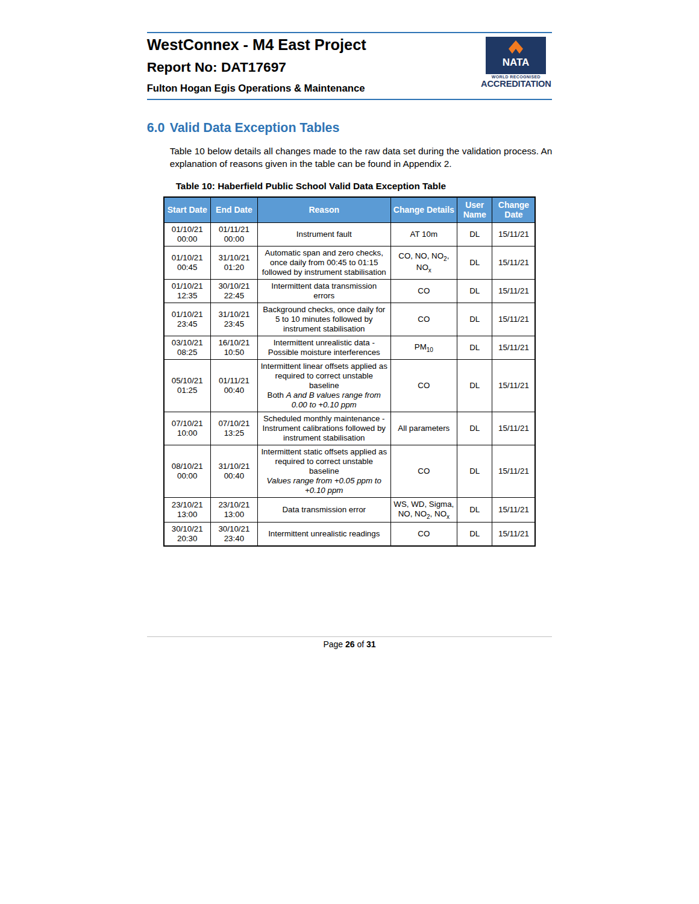WestConnex - M4 East Project
Report No: DAT17697
Fulton Hogan Egis Operations & Maintenance
NATA
WORLD RECOGNISED
ACCREDITATION
6.0 Valid Data Exception Tables
Table 10 below details all changes made to the raw data set during the validation process. An explanation of reasons given in the table can be found in Appendix 2.
Table 10: Haberfield Public School Valid Data Exception Table
| Start Date | End Date | Reason | Change Details | User Name | Change Date |
| --- | --- | --- | --- | --- | --- |
| 01/10/21 00:00 | 01/11/21 00:00 | Instrument fault | AT 10m | DL | 15/11/21 |
| 01/10/21 00:45 | 31/10/21 01:20 | Automatic span and zero checks, once daily from 00:45 to 01:15 followed by instrument stabilisation | CO, NO, NO 2 , NO x | DL | 15/11/21 |
| 01/10/21 12:35 | 30/10/21 22:45 | Intermittent data transmission errors | CO | DL | 15/11/21 |
| 01/10/21 23:45 | 31/10/21 23:45 | Background checks, once daily for 5 to 10 minutes followed by instrument stabilisation | CO | DL | 15/11/21 |
| 03/10/21 08:25 | 16/10/21 10:50 | Intermittent unrealistic data - Possible moisture interferences | PM 10 | DL | 15/11/21 |
| 05/10/21 01:25 | 01/11/21 00:40 | Intermittent linear offsets applied as required to correct unstable baseline Both A and B values range from 0.00 to +0.10 ppm | CO | DL | 15/11/21 |
| 07/10/21 10:00 | 07/10/21 13:25 | Scheduled monthly maintenance - Instrument calibrations followed by instrument stabilisation | All parameters | DL | 15/11/21 |
| 08/10/21 00:00 | 31/10/21 00:40 | Intermittent static offsets applied as required to correct unstable baseline Values range from +0.05 ppm to +0.10 ppm | CO | DL | 15/11/21 |
| 23/10/21 13:00 | 23/10/21 13:00 | Data transmission error | WS, WD, Sigma, NO, NO 2 , NO x | DL | 15/11/21 |
| 30/10/21 20:30 | 30/10/21 23:40 | Intermittent unrealistic readings | CO | DL | 15/11/21 |
Page 26 of 31